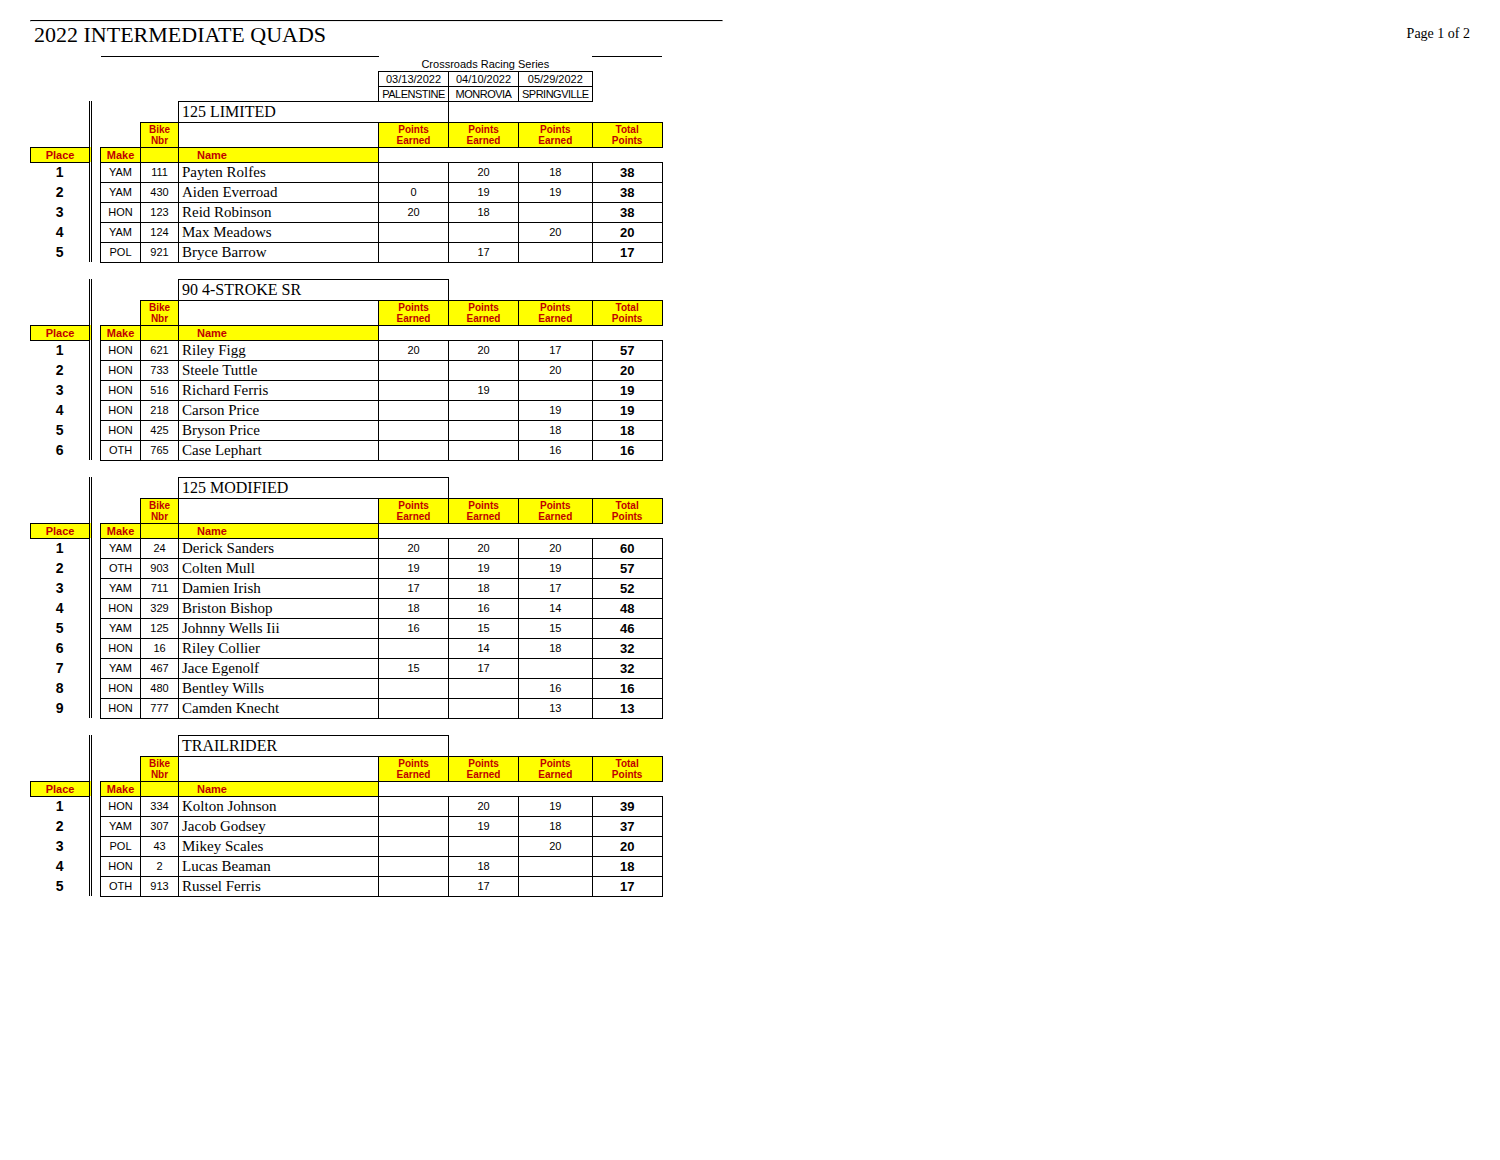2022 INTERMEDIATE QUADS
Page 1 of 2
| | | | Crossroads Racing Series | |
| | | | 03/13/2022 | 04/10/2022 | 05/29/2022 | |
| | | | PALENSTINE | MONROVIA | SPRINGVILLE | |
| | | | | 125 LIMITED | | | | |
| | | | Bike Nbr | | Points Earned | Points Earned | Points Earned | Total Points |
| Place | | Make | | Name | | | | |
| 1 | | YAM | 111 | Payten Rolfes | | 20 | 18 | 38 |
| 2 | | YAM | 430 | Aiden Everroad | 0 | 19 | 19 | 38 |
| 3 | | HON | 123 | Reid Robinson | 20 | 18 | | 38 |
| 4 | | YAM | 124 | Max Meadows | | | 20 | 20 |
| 5 | | POL | 921 | Bryce Barrow | | 17 | | 17 |
| | | | | 90 4-STROKE SR | | | | |
| | | | Bike Nbr | | Points Earned | Points Earned | Points Earned | Total Points |
| Place | | Make | | Name | | | | |
| 1 | | HON | 621 | Riley Figg | 20 | 20 | 17 | 57 |
| 2 | | HON | 733 | Steele Tuttle | | | 20 | 20 |
| 3 | | HON | 516 | Richard Ferris | | 19 | | 19 |
| 4 | | HON | 218 | Carson Price | | | 19 | 19 |
| 5 | | HON | 425 | Bryson Price | | | 18 | 18 |
| 6 | | OTH | 765 | Case Lephart | | | 16 | 16 |
| | | | | 125 MODIFIED | | | | |
| | | | Bike Nbr | | Points Earned | Points Earned | Points Earned | Total Points |
| Place | | Make | | Name | | | | |
| 1 | | YAM | 24 | Derick Sanders | 20 | 20 | 20 | 60 |
| 2 | | OTH | 903 | Colten Mull | 19 | 19 | 19 | 57 |
| 3 | | YAM | 711 | Damien Irish | 17 | 18 | 17 | 52 |
| 4 | | HON | 329 | Briston Bishop | 18 | 16 | 14 | 48 |
| 5 | | YAM | 125 | Johnny Wells Iii | 16 | 15 | 15 | 46 |
| 6 | | HON | 16 | Riley Collier | | 14 | 18 | 32 |
| 7 | | YAM | 467 | Jace Egenolf | 15 | 17 | | 32 |
| 8 | | HON | 480 | Bentley Wills | | | 16 | 16 |
| 9 | | HON | 777 | Camden Knecht | | | 13 | 13 |
| | | | | TRAILRIDER | | | | |
| | | | Bike Nbr | | Points Earned | Points Earned | Points Earned | Total Points |
| Place | | Make | | Name | | | | |
| 1 | | HON | 334 | Kolton Johnson | | 20 | 19 | 39 |
| 2 | | YAM | 307 | Jacob Godsey | | 19 | 18 | 37 |
| 3 | | POL | 43 | Mikey Scales | | | 20 | 20 |
| 4 | | HON | 2 | Lucas Beaman | | 18 | | 18 |
| 5 | | OTH | 913 | Russel Ferris | | 17 | | 17 |